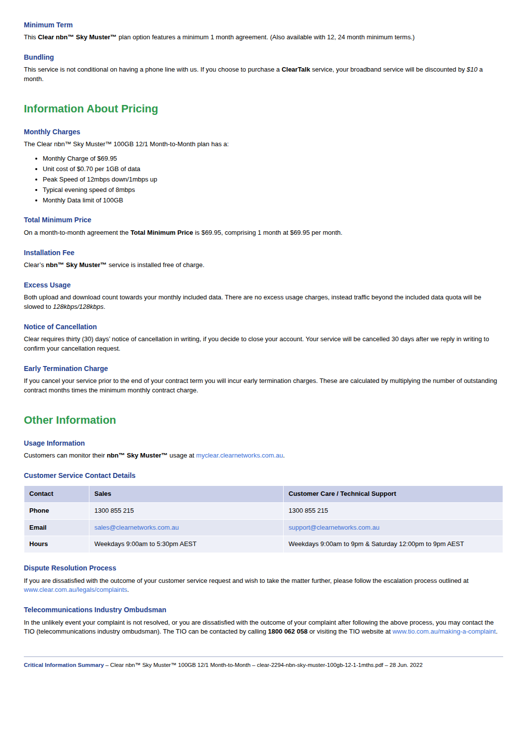Minimum Term
This Clear nbn™ Sky Muster™ plan option features a minimum 1 month agreement. (Also available with 12, 24 month minimum terms.)
Bundling
This service is not conditional on having a phone line with us. If you choose to purchase a ClearTalk service, your broadband service will be discounted by $10 a month.
Information About Pricing
Monthly Charges
The Clear nbn™ Sky Muster™ 100GB 12/1 Month-to-Month plan has a:
Monthly Charge of $69.95
Unit cost of $0.70 per 1GB of data
Peak Speed of 12mbps down/1mbps up
Typical evening speed of 8mbps
Monthly Data limit of 100GB
Total Minimum Price
On a month-to-month agreement the Total Minimum Price is $69.95, comprising 1 month at $69.95 per month.
Installation Fee
Clear’s nbn™ Sky Muster™ service is installed free of charge.
Excess Usage
Both upload and download count towards your monthly included data. There are no excess usage charges, instead traffic beyond the included data quota will be slowed to 128kbps/128kbps.
Notice of Cancellation
Clear requires thirty (30) days’ notice of cancellation in writing, if you decide to close your account. Your service will be cancelled 30 days after we reply in writing to confirm your cancellation request.
Early Termination Charge
If you cancel your service prior to the end of your contract term you will incur early termination charges. These are calculated by multiplying the number of outstanding contract months times the minimum monthly contract charge.
Other Information
Usage Information
Customers can monitor their nbn™ Sky Muster™ usage at myclear.clearnetworks.com.au.
Customer Service Contact Details
| Contact | Sales | Customer Care / Technical Support |
| --- | --- | --- |
| Phone | 1300 855 215 | 1300 855 215 |
| Email | sales@clearnetworks.com.au | support@clearnetworks.com.au |
| Hours | Weekdays 9:00am to 5:30pm AEST | Weekdays 9:00am to 9pm & Saturday 12:00pm to 9pm AEST |
Dispute Resolution Process
If you are dissatisfied with the outcome of your customer service request and wish to take the matter further, please follow the escalation process outlined at www.clear.com.au/legals/complaints.
Telecommunications Industry Ombudsman
In the unlikely event your complaint is not resolved, or you are dissatisfied with the outcome of your complaint after following the above process, you may contact the TIO (telecommunications industry ombudsman). The TIO can be contacted by calling 1800 062 058 or visiting the TIO website at www.tio.com.au/making-a-complaint.
Critical Information Summary – Clear nbn™ Sky Muster™ 100GB 12/1 Month-to-Month – clear-2294-nbn-sky-muster-100gb-12-1-1mths.pdf – 28 Jun. 2022